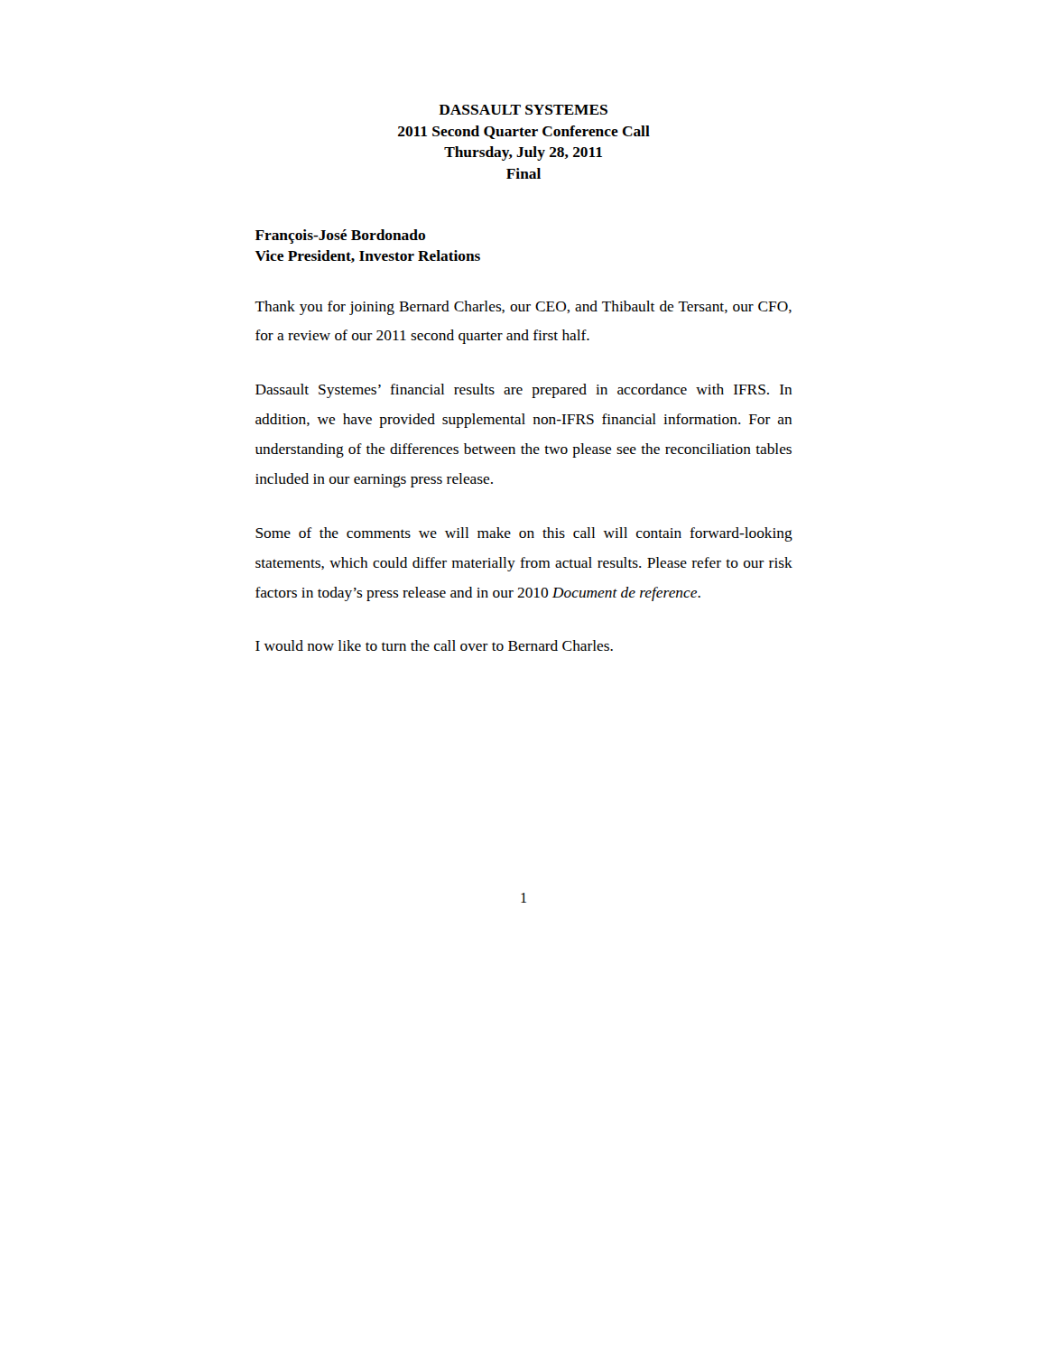DASSAULT SYSTEMES 2011 Second Quarter Conference Call Thursday, July 28, 2011 Final
François-José Bordonado Vice President, Investor Relations
Thank you for joining Bernard Charles, our CEO, and Thibault de Tersant, our CFO, for a review of our 2011 second quarter and first half.
Dassault Systemes’ financial results are prepared in accordance with IFRS. In addition, we have provided supplemental non-IFRS financial information. For an understanding of the differences between the two please see the reconciliation tables included in our earnings press release.
Some of the comments we will make on this call will contain forward-looking statements, which could differ materially from actual results. Please refer to our risk factors in today’s press release and in our 2010 Document de reference.
I would now like to turn the call over to Bernard Charles.
1